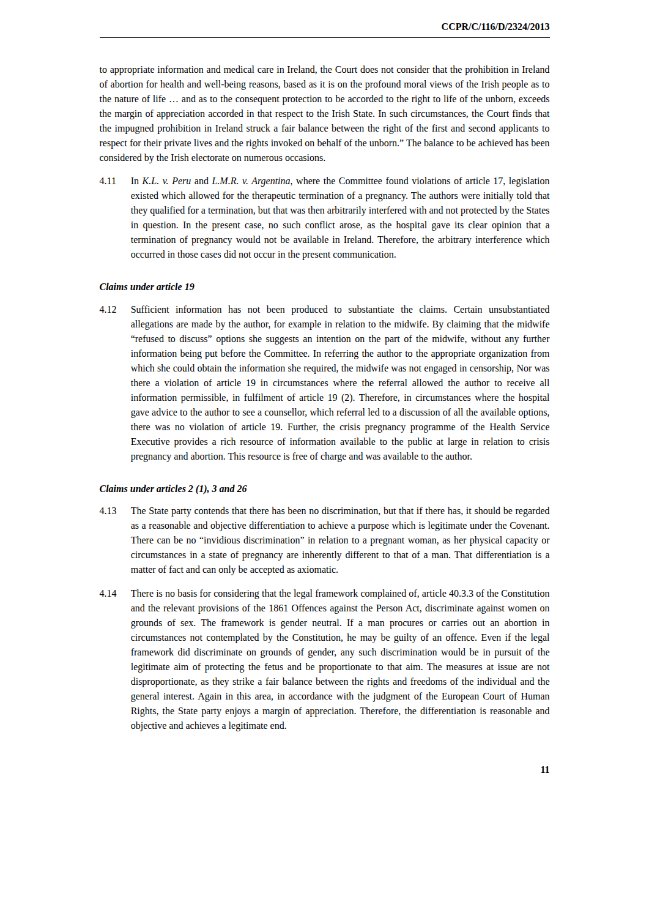CCPR/C/116/D/2324/2013
to appropriate information and medical care in Ireland, the Court does not consider that the prohibition in Ireland of abortion for health and well-being reasons, based as it is on the profound moral views of the Irish people as to the nature of life … and as to the consequent protection to be accorded to the right to life of the unborn, exceeds the margin of appreciation accorded in that respect to the Irish State. In such circumstances, the Court finds that the impugned prohibition in Ireland struck a fair balance between the right of the first and second applicants to respect for their private lives and the rights invoked on behalf of the unborn.” The balance to be achieved has been considered by the Irish electorate on numerous occasions.
4.11
In K.L. v. Peru and L.M.R. v. Argentina, where the Committee found violations of article 17, legislation existed which allowed for the therapeutic termination of a pregnancy. The authors were initially told that they qualified for a termination, but that was then arbitrarily interfered with and not protected by the States in question. In the present case, no such conflict arose, as the hospital gave its clear opinion that a termination of pregnancy would not be available in Ireland. Therefore, the arbitrary interference which occurred in those cases did not occur in the present communication.
Claims under article 19
4.12
Sufficient information has not been produced to substantiate the claims. Certain unsubstantiated allegations are made by the author, for example in relation to the midwife. By claiming that the midwife “refused to discuss” options she suggests an intention on the part of the midwife, without any further information being put before the Committee. In referring the author to the appropriate organization from which she could obtain the information she required, the midwife was not engaged in censorship, Nor was there a violation of article 19 in circumstances where the referral allowed the author to receive all information permissible, in fulfilment of article 19 (2). Therefore, in circumstances where the hospital gave advice to the author to see a counsellor, which referral led to a discussion of all the available options, there was no violation of article 19. Further, the crisis pregnancy programme of the Health Service Executive provides a rich resource of information available to the public at large in relation to crisis pregnancy and abortion. This resource is free of charge and was available to the author.
Claims under articles 2 (1), 3 and 26
4.13
The State party contends that there has been no discrimination, but that if there has, it should be regarded as a reasonable and objective differentiation to achieve a purpose which is legitimate under the Covenant. There can be no “invidious discrimination” in relation to a pregnant woman, as her physical capacity or circumstances in a state of pregnancy are inherently different to that of a man. That differentiation is a matter of fact and can only be accepted as axiomatic.
4.14
There is no basis for considering that the legal framework complained of, article 40.3.3 of the Constitution and the relevant provisions of the 1861 Offences against the Person Act, discriminate against women on grounds of sex. The framework is gender neutral. If a man procures or carries out an abortion in circumstances not contemplated by the Constitution, he may be guilty of an offence. Even if the legal framework did discriminate on grounds of gender, any such discrimination would be in pursuit of the legitimate aim of protecting the fetus and be proportionate to that aim. The measures at issue are not disproportionate, as they strike a fair balance between the rights and freedoms of the individual and the general interest. Again in this area, in accordance with the judgment of the European Court of Human Rights, the State party enjoys a margin of appreciation. Therefore, the differentiation is reasonable and objective and achieves a legitimate end.
11